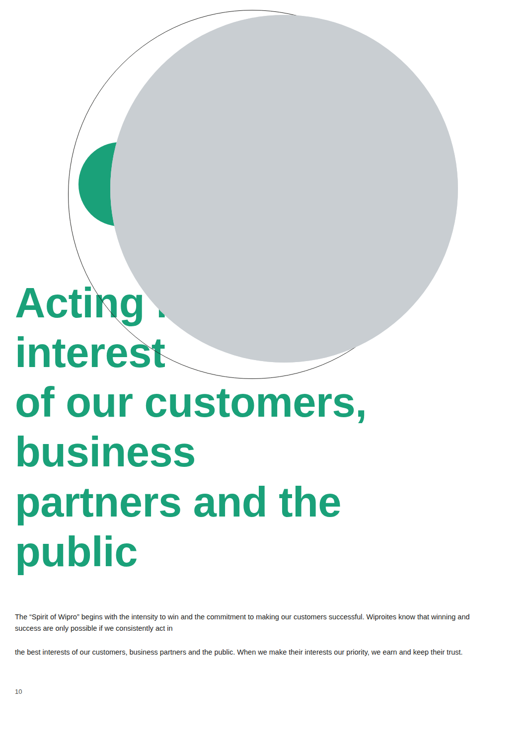Acting in the best interest
of our customers, business
partners and the public
The “Spirit of Wipro” begins with the intensity to win and the commitment to making our customers successful. Wiproites know that winning and success are only possible if we consistently act in
the best interests of our customers, business partners and the public. When we make their interests our priority, we earn and keep their trust.
10